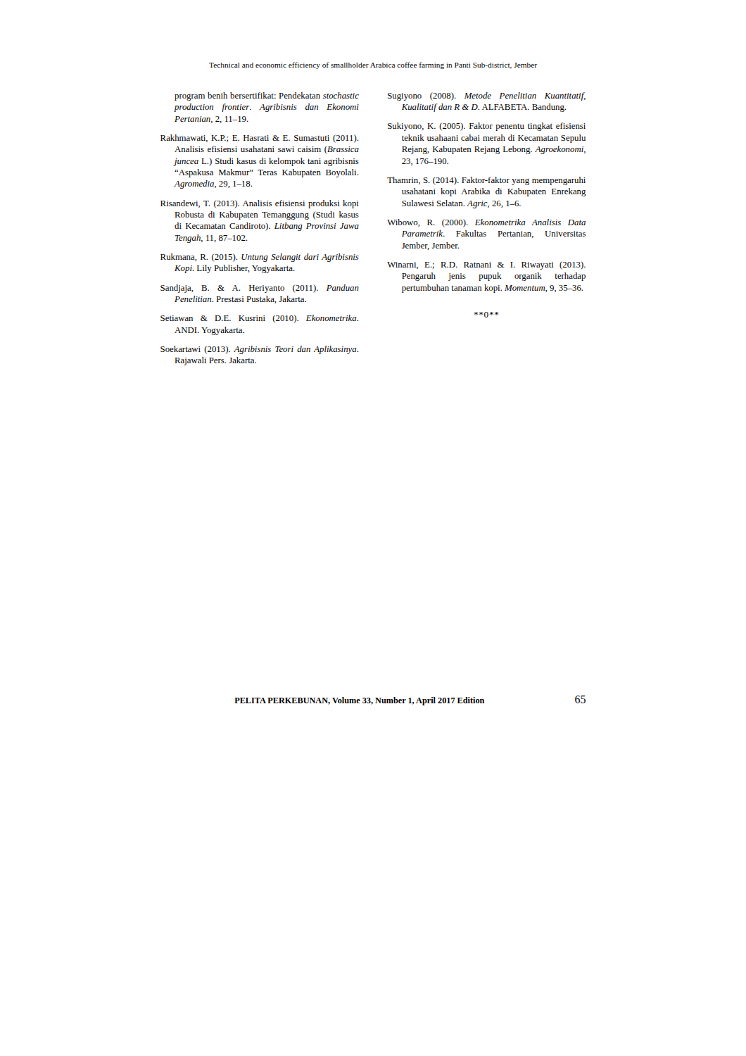Technical and economic efficiency of smallholder Arabica coffee farming in Panti Sub-district, Jember
program benih bersertifikat: Pendekatan stochastic production frontier. Agribisnis dan Ekonomi Pertanian, 2, 11–19.
Rakhmawati, K.P.; E. Hasrati & E. Sumastuti (2011). Analisis efisiensi usahatani sawi caisim (Brassica juncea L.) Studi kasus di kelompok tani agribisnis “Aspakusa Makmur” Teras Kabupaten Boyolali. Agromedia, 29, 1–18.
Risandewi, T. (2013). Analisis efisiensi produksi kopi Robusta di Kabupaten Temanggung (Studi kasus di Kecamatan Candiroto). Litbang Provinsi Jawa Tengah, 11, 87–102.
Rukmana, R. (2015). Untung Selangit dari Agribisnis Kopi. Lily Publisher, Yogyakarta.
Sandjaja, B. & A. Heriyanto (2011). Panduan Penelitian. Prestasi Pustaka, Jakarta.
Setiawan & D.E. Kusrini (2010). Ekonometrika. ANDI. Yogyakarta.
Soekartawi (2013). Agribisnis Teori dan Aplikasinya. Rajawali Pers. Jakarta.
Sugiyono (2008). Metode Penelitian Kuantitatif, Kualitatif dan R & D. ALFABETA. Bandung.
Sukiyono, K. (2005). Faktor penentu tingkat efisiensi teknik usahaani cabai merah di Kecamatan Sepulu Rejang, Kabupaten Rejang Lebong. Agroekonomi, 23, 176–190.
Thamrin, S. (2014). Faktor-faktor yang mempengaruhi usahatani kopi Arabika di Kabupaten Enrekang Sulawesi Selatan. Agric, 26, 1–6.
Wibowo, R. (2000). Ekonometrika Analisis Data Parametrik. Fakultas Pertanian, Universitas Jember, Jember.
Winarni, E.; R.D. Ratnani & I. Riwayati (2013). Pengaruh jenis pupuk organik terhadap pertumbuhan tanaman kopi. Momentum, 9, 35–36.
**0**
PELITA PERKEBUNAN, Volume 33, Number 1, April 2017 Edition
65